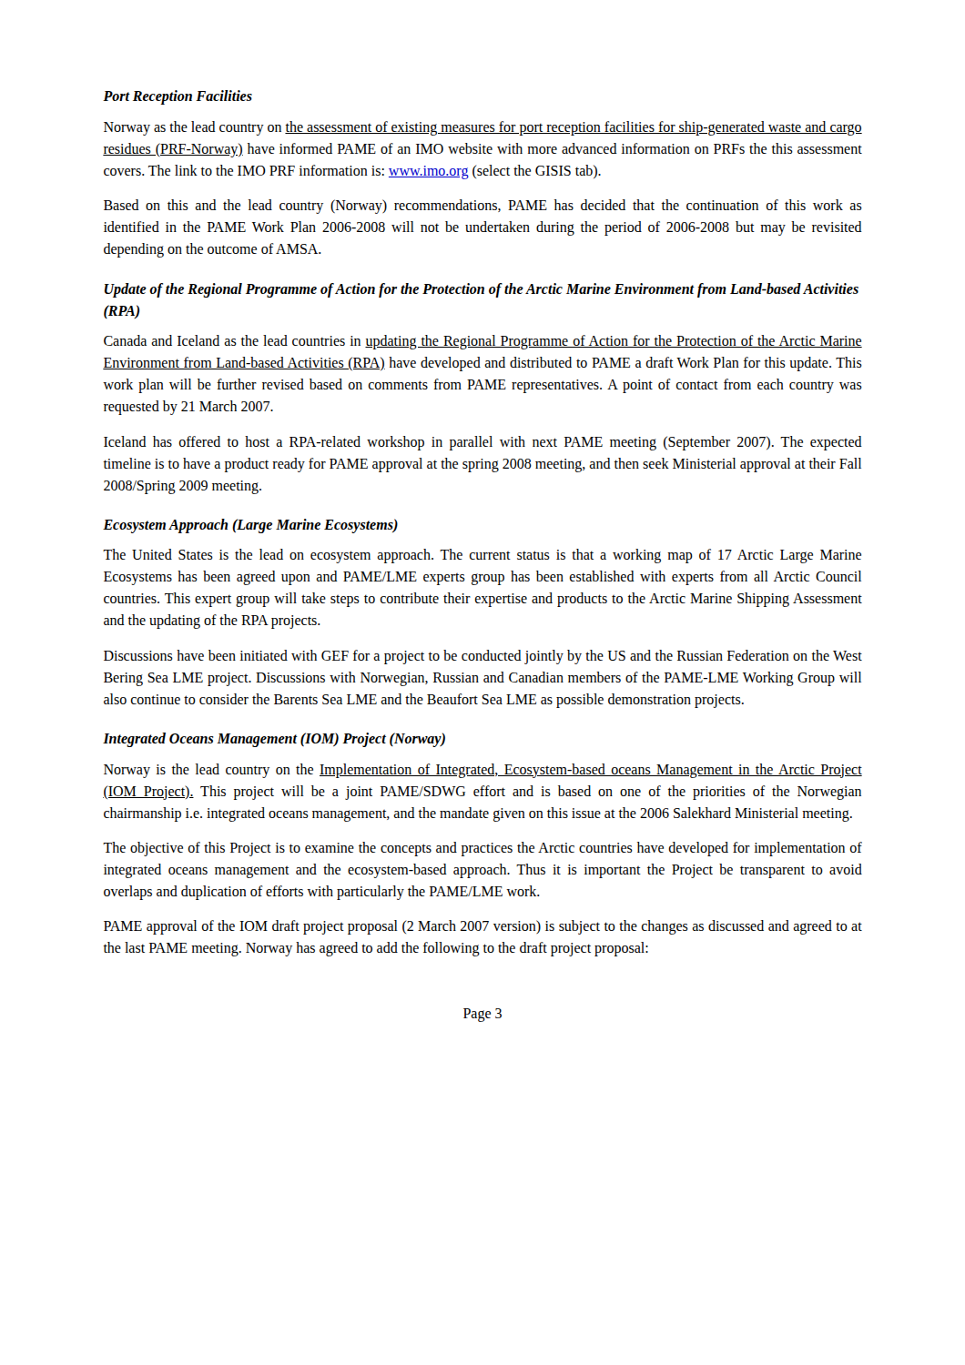Port Reception Facilities
Norway as the lead country on the assessment of existing measures for port reception facilities for ship-generated waste and cargo residues (PRF-Norway) have informed PAME of an IMO website with more advanced information on PRFs the this assessment covers. The link to the IMO PRF information is: www.imo.org (select the GISIS tab).
Based on this and the lead country (Norway) recommendations, PAME has decided that the continuation of this work as identified in the PAME Work Plan 2006-2008 will not be undertaken during the period of 2006-2008 but may be revisited depending on the outcome of AMSA.
Update of the Regional Programme of Action for the Protection of the Arctic Marine Environment from Land-based Activities (RPA)
Canada and Iceland as the lead countries in updating the Regional Programme of Action for the Protection of the Arctic Marine Environment from Land-based Activities (RPA) have developed and distributed to PAME a draft Work Plan for this update. This work plan will be further revised based on comments from PAME representatives. A point of contact from each country was requested by 21 March 2007.
Iceland has offered to host a RPA-related workshop in parallel with next PAME meeting (September 2007). The expected timeline is to have a product ready for PAME approval at the spring 2008 meeting, and then seek Ministerial approval at their Fall 2008/Spring 2009 meeting.
Ecosystem Approach (Large Marine Ecosystems)
The United States is the lead on ecosystem approach. The current status is that a working map of 17 Arctic Large Marine Ecosystems has been agreed upon and PAME/LME experts group has been established with experts from all Arctic Council countries. This expert group will take steps to contribute their expertise and products to the Arctic Marine Shipping Assessment and the updating of the RPA projects.
Discussions have been initiated with GEF for a project to be conducted jointly by the US and the Russian Federation on the West Bering Sea LME project. Discussions with Norwegian, Russian and Canadian members of the PAME-LME Working Group will also continue to consider the Barents Sea LME and the Beaufort Sea LME as possible demonstration projects.
Integrated Oceans Management (IOM) Project (Norway)
Norway is the lead country on the Implementation of Integrated, Ecosystem-based oceans Management in the Arctic Project (IOM Project). This project will be a joint PAME/SDWG effort and is based on one of the priorities of the Norwegian chairmanship i.e. integrated oceans management, and the mandate given on this issue at the 2006 Salekhard Ministerial meeting.
The objective of this Project is to examine the concepts and practices the Arctic countries have developed for implementation of integrated oceans management and the ecosystem-based approach. Thus it is important the Project be transparent to avoid overlaps and duplication of efforts with particularly the PAME/LME work.
PAME approval of the IOM draft project proposal (2 March 2007 version) is subject to the changes as discussed and agreed to at the last PAME meeting. Norway has agreed to add the following to the draft project proposal:
Page 3